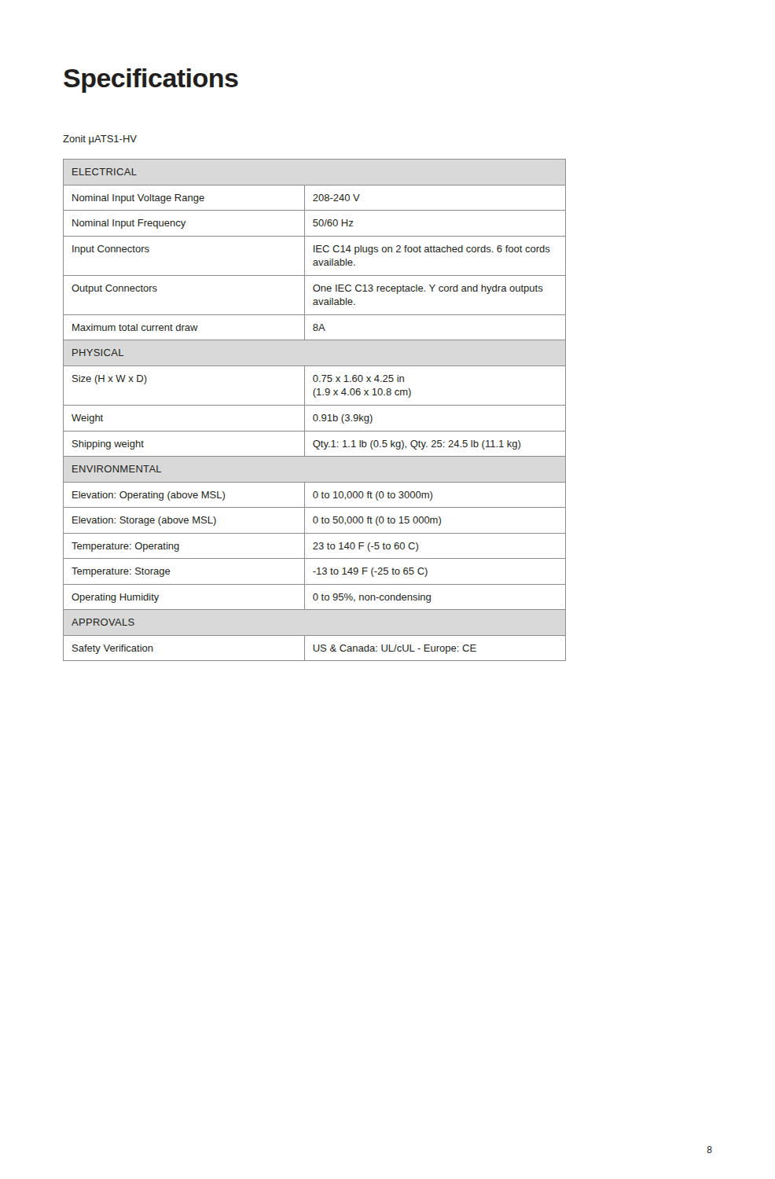Specifications
Zonit µATS1-HV
| ELECTRICAL |
| Nominal Input Voltage Range | 208-240 V |
| Nominal Input Frequency | 50/60 Hz |
| Input Connectors | IEC C14 plugs on 2 foot attached cords. 6 foot cords available. |
| Output Connectors | One IEC C13 receptacle. Y cord and hydra outputs available. |
| Maximum total current draw | 8A |
| PHYSICAL |
| Size (H x W x D) | 0.75 x 1.60 x 4.25 in (1.9 x 4.06 x 10.8 cm) |
| Weight | 0.91b (3.9kg) |
| Shipping weight | Qty.1: 1.1 lb (0.5 kg), Qty. 25: 24.5 lb (11.1 kg) |
| ENVIRONMENTAL |
| Elevation: Operating (above MSL) | 0 to 10,000 ft (0 to 3000m) |
| Elevation: Storage (above MSL) | 0 to 50,000 ft (0 to 15 000m) |
| Temperature: Operating | 23 to 140 F (-5 to 60 C) |
| Temperature: Storage | -13 to 149 F (-25 to 65 C) |
| Operating Humidity | 0 to 95%, non-condensing |
| APPROVALS |
| Safety Verification | US & Canada: UL/cUL - Europe: CE |
8